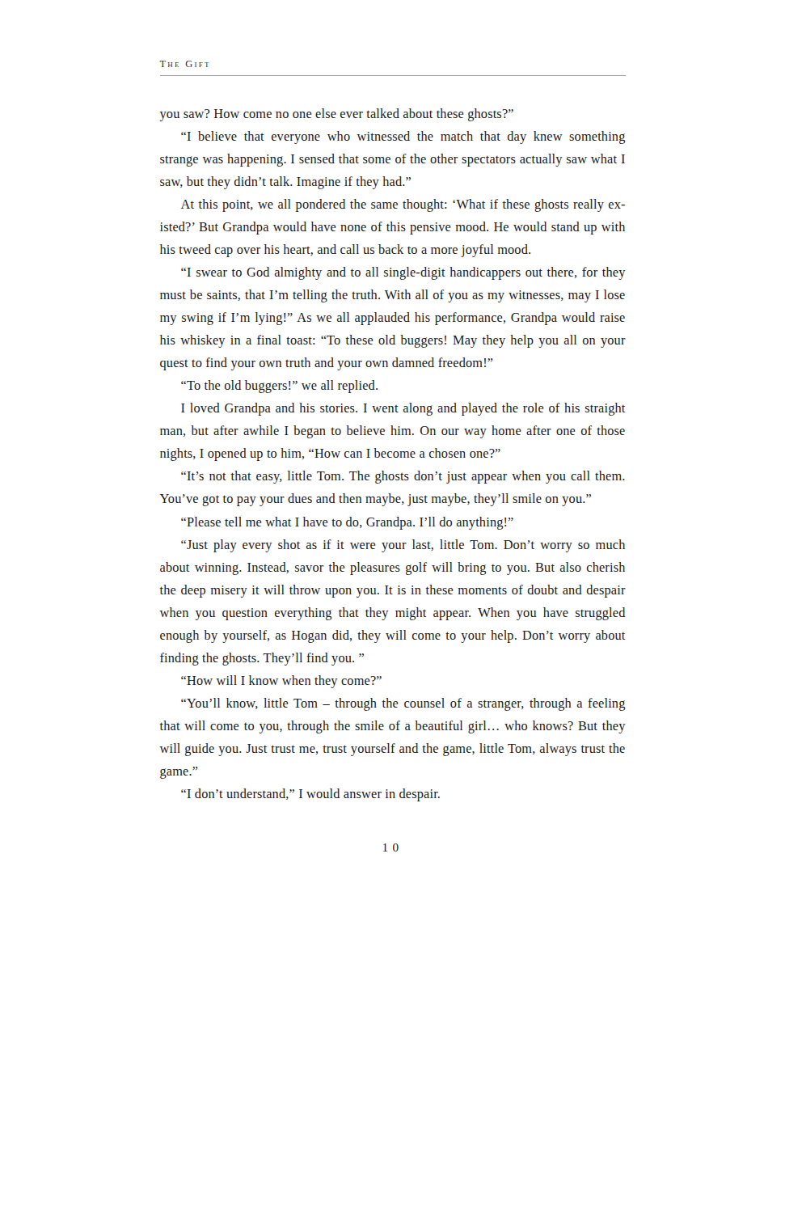The Gift
you saw? How come no one else ever talked about these ghosts?”
“I believe that everyone who witnessed the match that day knew something strange was happening. I sensed that some of the other spectators actually saw what I saw, but they didn’t talk. Imagine if they had.”
At this point, we all pondered the same thought: ‘What if these ghosts really existed?’ But Grandpa would have none of this pensive mood. He would stand up with his tweed cap over his heart, and call us back to a more joyful mood.
“I swear to God almighty and to all single-digit handicappers out there, for they must be saints, that I’m telling the truth. With all of you as my witnesses, may I lose my swing if I’m lying!” As we all applauded his performance, Grandpa would raise his whiskey in a final toast: “To these old buggers! May they help you all on your quest to find your own truth and your own damned freedom!”
“To the old buggers!” we all replied.
I loved Grandpa and his stories. I went along and played the role of his straight man, but after awhile I began to believe him. On our way home after one of those nights, I opened up to him, “How can I become a chosen one?”
“It’s not that easy, little Tom. The ghosts don’t just appear when you call them. You’ve got to pay your dues and then maybe, just maybe, they’ll smile on you.”
“Please tell me what I have to do, Grandpa. I’ll do anything!”
“Just play every shot as if it were your last, little Tom. Don’t worry so much about winning. Instead, savor the pleasures golf will bring to you. But also cherish the deep misery it will throw upon you. It is in these moments of doubt and despair when you question everything that they might appear. When you have struggled enough by yourself, as Hogan did, they will come to your help. Don’t worry about finding the ghosts. They’ll find you. ”
“How will I know when they come?”
“You’ll know, little Tom – through the counsel of a stranger, through a feeling that will come to you, through the smile of a beautiful girl… who knows? But they will guide you. Just trust me, trust yourself and the game, little Tom, always trust the game.”
“I don’t understand,” I would answer in despair.
10